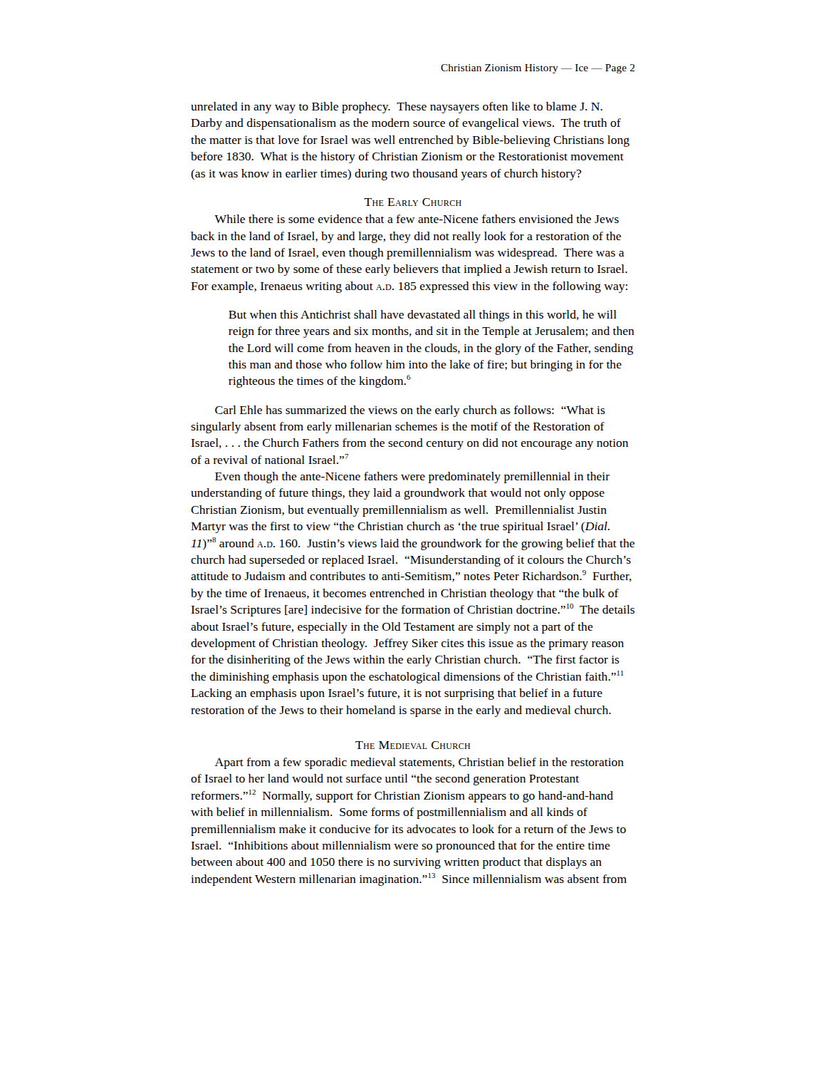Christian Zionism History — Ice — Page 2
unrelated in any way to Bible prophecy. These naysayers often like to blame J. N. Darby and dispensationalism as the modern source of evangelical views. The truth of the matter is that love for Israel was well entrenched by Bible-believing Christians long before 1830. What is the history of Christian Zionism or the Restorationist movement (as it was know in earlier times) during two thousand years of church history?
The Early Church
While there is some evidence that a few ante-Nicene fathers envisioned the Jews back in the land of Israel, by and large, they did not really look for a restoration of the Jews to the land of Israel, even though premillennialism was widespread. There was a statement or two by some of these early believers that implied a Jewish return to Israel. For example, Irenaeus writing about a.d. 185 expressed this view in the following way:
But when this Antichrist shall have devastated all things in this world, he will reign for three years and six months, and sit in the Temple at Jerusalem; and then the Lord will come from heaven in the clouds, in the glory of the Father, sending this man and those who follow him into the lake of fire; but bringing in for the righteous the times of the kingdom.6
Carl Ehle has summarized the views on the early church as follows: “What is singularly absent from early millenarian schemes is the motif of the Restoration of Israel, . . . the Church Fathers from the second century on did not encourage any notion of a revival of national Israel.”7
Even though the ante-Nicene fathers were predominately premillennial in their understanding of future things, they laid a groundwork that would not only oppose Christian Zionism, but eventually premillennialism as well. Premillennialist Justin Martyr was the first to view “the Christian church as ‘the true spiritual Israel’ (Dial. 11)”8 around a.d. 160. Justin’s views laid the groundwork for the growing belief that the church had superseded or replaced Israel. “Misunderstanding of it colours the Church’s attitude to Judaism and contributes to anti-Semitism,” notes Peter Richardson.9 Further, by the time of Irenaeus, it becomes entrenched in Christian theology that “the bulk of Israel’s Scriptures [are] indecisive for the formation of Christian doctrine.”10 The details about Israel’s future, especially in the Old Testament are simply not a part of the development of Christian theology. Jeffrey Siker cites this issue as the primary reason for the disinheriting of the Jews within the early Christian church. “The first factor is the diminishing emphasis upon the eschatological dimensions of the Christian faith.”11 Lacking an emphasis upon Israel’s future, it is not surprising that belief in a future restoration of the Jews to their homeland is sparse in the early and medieval church.
The Medieval Church
Apart from a few sporadic medieval statements, Christian belief in the restoration of Israel to her land would not surface until “the second generation Protestant reformers.”12 Normally, support for Christian Zionism appears to go hand-and-hand with belief in millennialism. Some forms of postmillennialism and all kinds of premillennialism make it conducive for its advocates to look for a return of the Jews to Israel. “Inhibitions about millennialism were so pronounced that for the entire time between about 400 and 1050 there is no surviving written product that displays an independent Western millenarian imagination.”13 Since millennialism was absent from